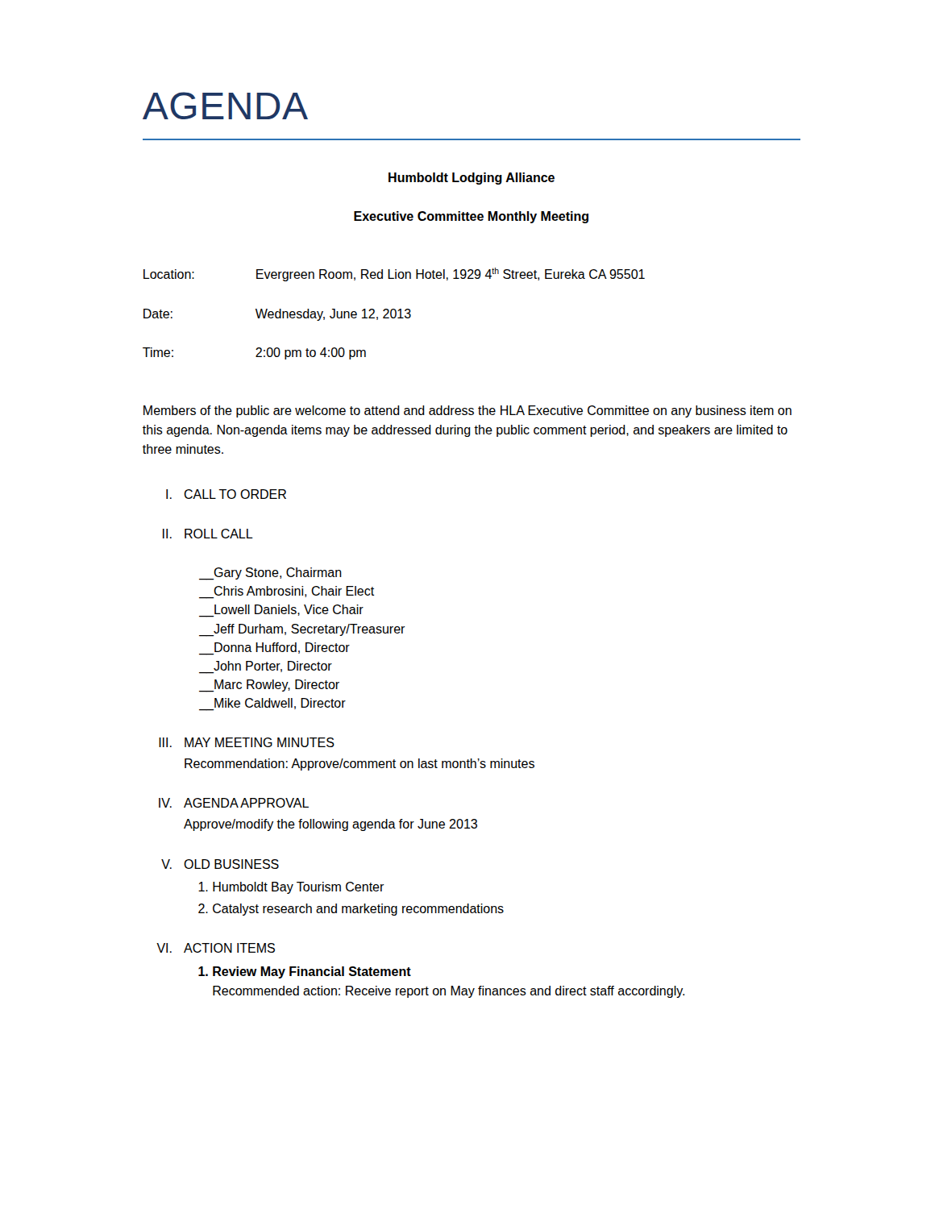AGENDA
Humboldt Lodging Alliance
Executive Committee Monthly Meeting
Location:
Evergreen Room, Red Lion Hotel, 1929 4th Street, Eureka CA 95501
Date:
Wednesday, June 12, 2013
Time:
2:00 pm to 4:00 pm
Members of the public are welcome to attend and address the HLA Executive Committee on any business item on this agenda. Non-agenda items may be addressed during the public comment period, and speakers are limited to three minutes.
Call to Order
Roll Call
__Gary Stone, Chairman
__Chris Ambrosini, Chair Elect
__Lowell Daniels, Vice Chair
__Jeff Durham, Secretary/Treasurer
__Donna Hufford, Director
__John Porter, Director
__Marc Rowley, Director
__Mike Caldwell, Director
May Meeting Minutes
Recommendation: Approve/comment on last month’s minutes
Agenda Approval
Approve/modify the following agenda for June 2013
Old Business
Humboldt Bay Tourism Center
Catalyst research and marketing recommendations
Action Items
Review May Financial Statement Recommended action: Receive report on May finances and direct staff accordingly.